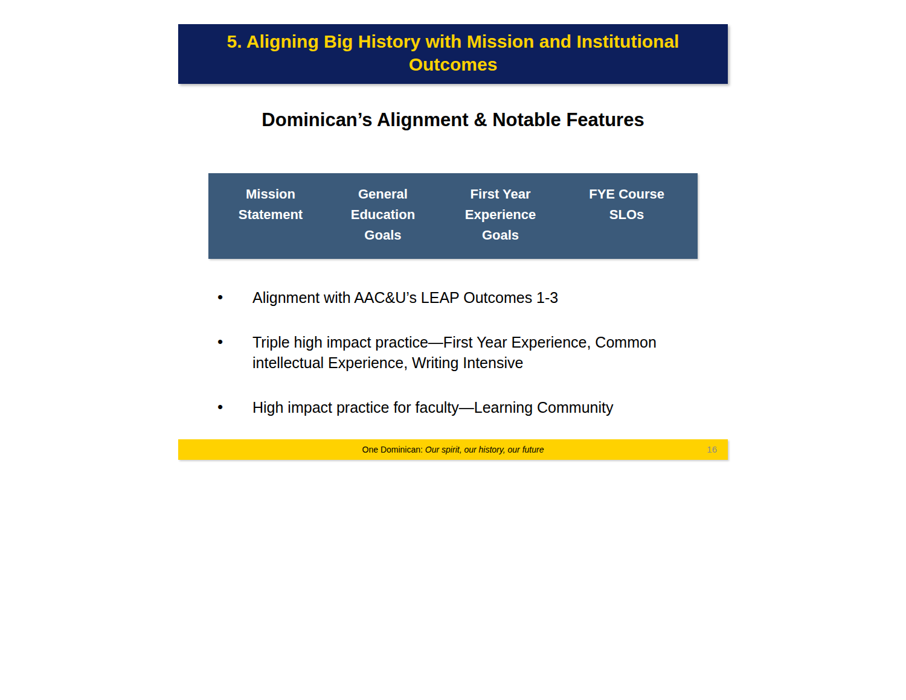5. Aligning Big History with Mission and Institutional Outcomes
Dominican’s Alignment & Notable Features
| Mission Statement | General Education Goals | First Year Experience Goals | FYE Course SLOs |
Alignment with AAC&U’s LEAP Outcomes 1-3
Triple high impact practice—First Year Experience, Common intellectual Experience, Writing Intensive
High impact practice for faculty—Learning Community
One Dominican: Our spirit, our history, our future
16